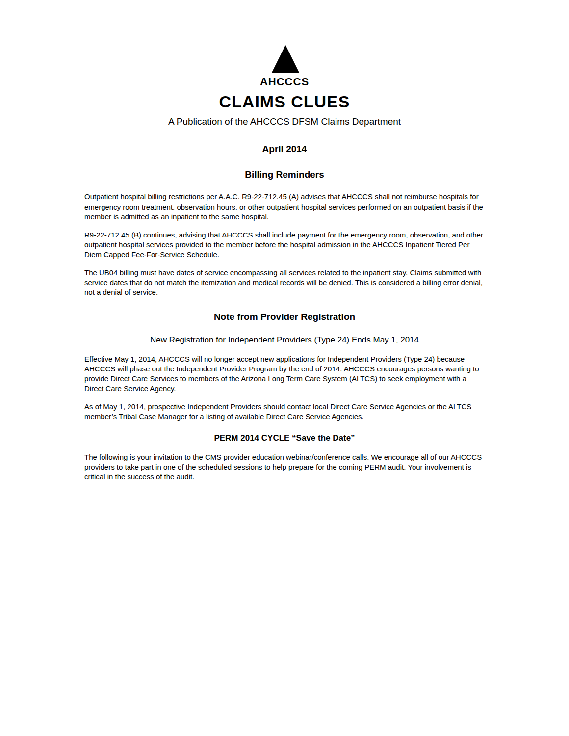▲
AHCCCS
CLAIMS CLUES
A Publication of the AHCCCS DFSM Claims Department
April 2014
Billing Reminders
Outpatient hospital billing restrictions per A.A.C. R9-22-712.45 (A) advises that AHCCCS shall not reimburse hospitals for emergency room treatment, observation hours, or other outpatient hospital services performed on an outpatient basis if the member is admitted as an inpatient to the same hospital.
R9-22-712.45 (B) continues, advising that AHCCCS shall include payment for the emergency room, observation, and other outpatient hospital services provided to the member before the hospital admission in the AHCCCS Inpatient Tiered Per Diem Capped Fee-For-Service Schedule.
The UB04 billing must have dates of service encompassing all services related to the inpatient stay. Claims submitted with service dates that do not match the itemization and medical records will be denied. This is considered a billing error denial, not a denial of service.
Note from Provider Registration
New Registration for Independent Providers (Type 24) Ends May 1, 2014
Effective May 1, 2014, AHCCCS will no longer accept new applications for Independent Providers (Type 24) because AHCCCS will phase out the Independent Provider Program by the end of 2014. AHCCCS encourages persons wanting to provide Direct Care Services to members of the Arizona Long Term Care System (ALTCS) to seek employment with a Direct Care Service Agency.
As of May 1, 2014, prospective Independent Providers should contact local Direct Care Service Agencies or the ALTCS member’s Tribal Case Manager for a listing of available Direct Care Service Agencies.
PERM 2014 CYCLE “Save the Date”
The following is your invitation to the CMS provider education webinar/conference calls. We encourage all of our AHCCCS providers to take part in one of the scheduled sessions to help prepare for the coming PERM audit. Your involvement is critical in the success of the audit.